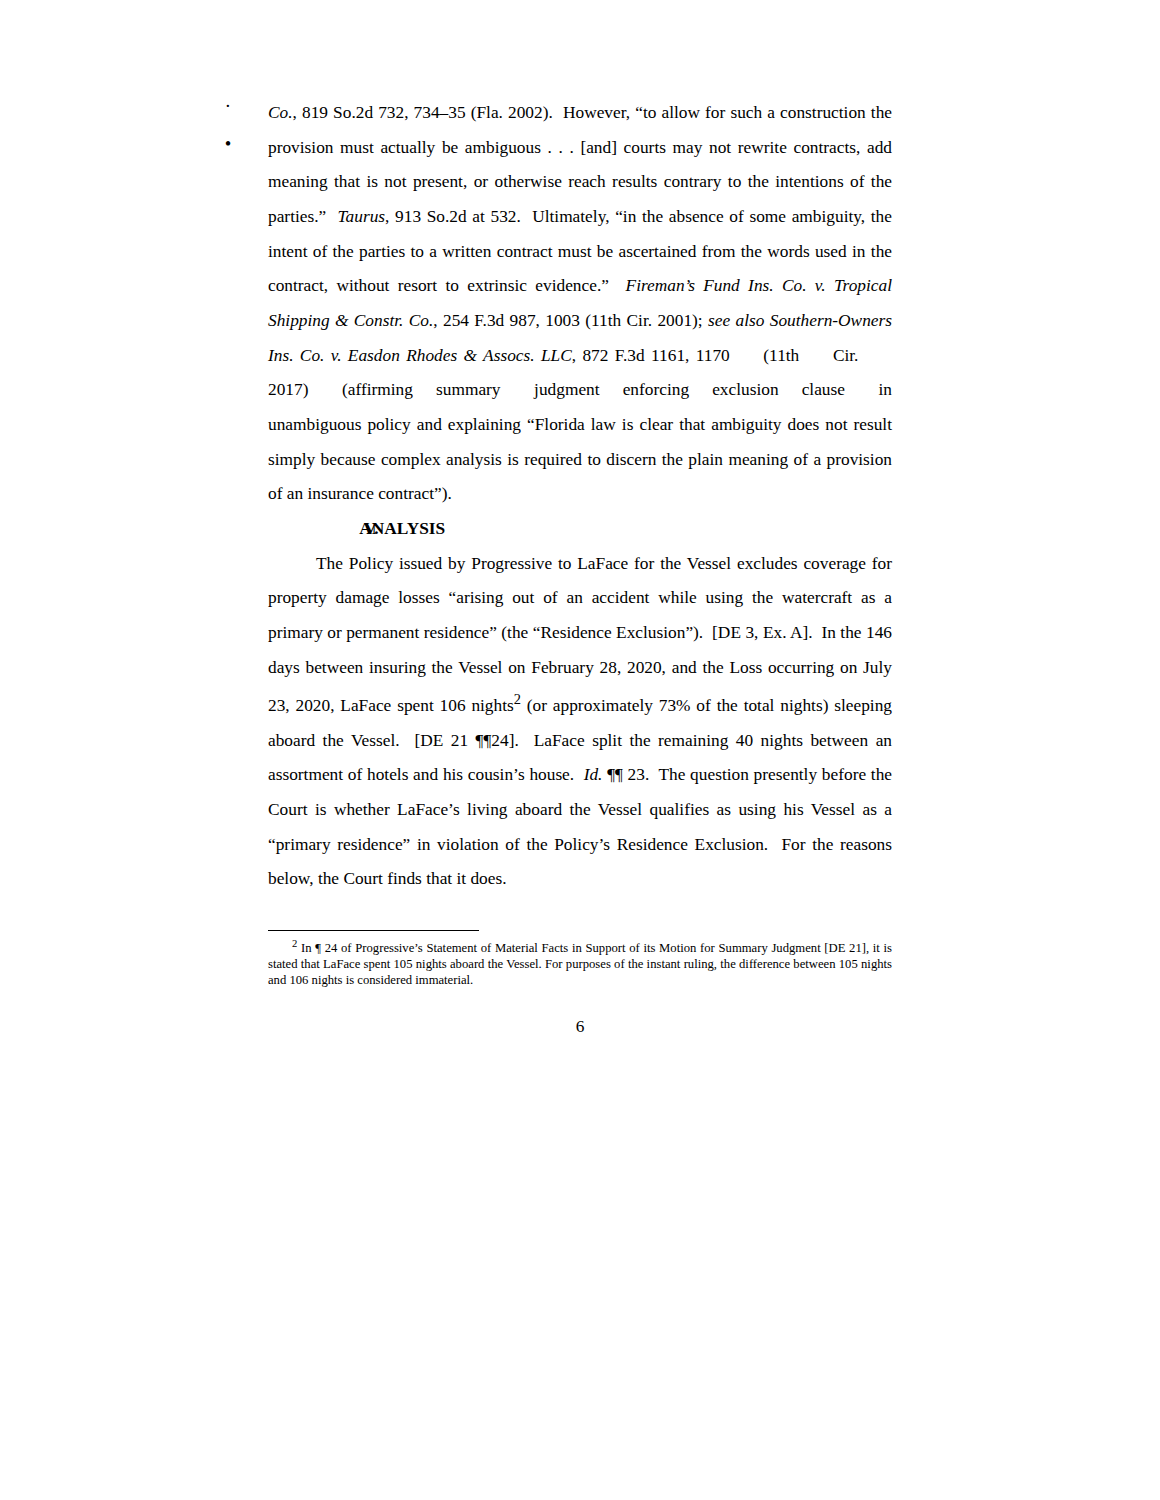·
•
Co., 819 So.2d 732, 734–35 (Fla. 2002). However, “to allow for such a construction the provision must actually be ambiguous . . . [and] courts may not rewrite contracts, add meaning that is not present, or otherwise reach results contrary to the intentions of the parties.” Taurus, 913 So.2d at 532. Ultimately, “in the absence of some ambiguity, the intent of the parties to a written contract must be ascertained from the words used in the contract, without resort to extrinsic evidence.” Fireman’s Fund Ins. Co. v. Tropical Shipping & Constr. Co., 254 F.3d 987, 1003 (11th Cir. 2001); see also Southern-Owners Ins. Co. v. Easdon Rhodes & Assocs. LLC, 872 F.3d 1161, 1170 (11th Cir. 2017) (affirming summary judgment enforcing exclusion clause in unambiguous policy and explaining “Florida law is clear that ambiguity does not result simply because complex analysis is required to discern the plain meaning of a provision of an insurance contract”).
V. ANALYSIS
The Policy issued by Progressive to LaFace for the Vessel excludes coverage for property damage losses “arising out of an accident while using the watercraft as a primary or permanent residence” (the “Residence Exclusion”). [DE 3, Ex. A]. In the 146 days between insuring the Vessel on February 28, 2020, and the Loss occurring on July 23, 2020, LaFace spent 106 nights2 (or approximately 73% of the total nights) sleeping aboard the Vessel. [DE 21 ¶¶24]. LaFace split the remaining 40 nights between an assortment of hotels and his cousin’s house. Id. ¶¶ 23. The question presently before the Court is whether LaFace’s living aboard the Vessel qualifies as using his Vessel as a “primary residence” in violation of the Policy’s Residence Exclusion. For the reasons below, the Court finds that it does.
2 In ¶ 24 of Progressive’s Statement of Material Facts in Support of its Motion for Summary Judgment [DE 21], it is stated that LaFace spent 105 nights aboard the Vessel. For purposes of the instant ruling, the difference between 105 nights and 106 nights is considered immaterial.
6